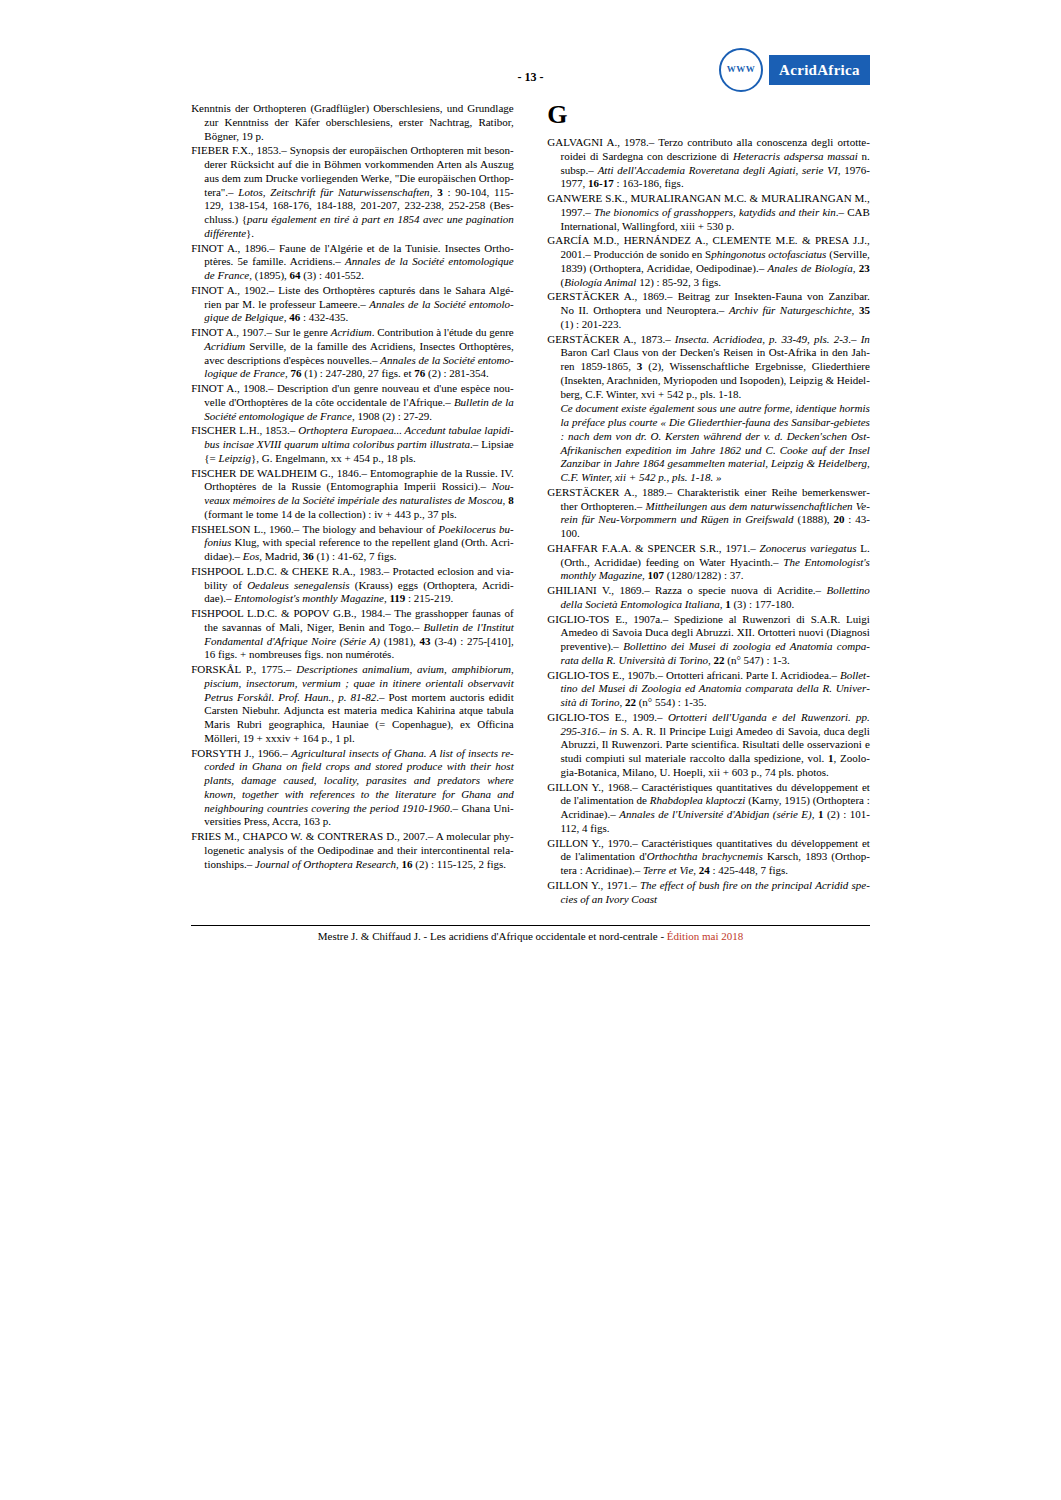- 13 -
WWW
AcridAfrica
Kenntnis der Orthopteren (Gradflügler) Oberschlesiens, und Grundlage zur Kenntniss der Käfer oberschlesiens, erster Nachtrag, Ratibor, Bögner, 19 p.
FIEBER F.X., 1853.– Synopsis der europäischen Orthopteren mit besonderer Rücksicht auf die in Böhmen vorkommenden Arten als Auszug aus dem zum Drucke vorliegenden Werke, "Die europäischen Orthoptera".– Lotos, Zeitschrift für Naturwissenschaften, 3 : 90-104, 115-129, 138-154, 168-176, 184-188, 201-207, 232-238, 252-258 (Beschluss.) {paru également en tiré à part en 1854 avec une pagination différente}.
FINOT A., 1896.– Faune de l'Algérie et de la Tunisie. Insectes Orthoptères. 5e famille. Acridiens.– Annales de la Société entomologique de France, (1895), 64 (3) : 401-552.
FINOT A., 1902.– Liste des Orthoptères capturés dans le Sahara Algérien par M. le professeur Lameere.– Annales de la Société entomologique de Belgique, 46 : 432-435.
FINOT A., 1907.– Sur le genre Acridium. Contribution à l'étude du genre Acridium Serville, de la famille des Acridiens, Insectes Orthoptères, avec descriptions d'espèces nouvelles.– Annales de la Société entomologique de France, 76 (1) : 247-280, 27 figs. et 76 (2) : 281-354.
FINOT A., 1908.– Description d'un genre nouveau et d'une espèce nouvelle d'Orthoptères de la côte occidentale de l'Afrique.– Bulletin de la Société entomologique de France, 1908 (2) : 27-29.
FISCHER L.H., 1853.– Orthoptera Europaea... Accedunt tabulae lapidibus incisae XVIII quarum ultima coloribus partim illustrata.– Lipsiae {= Leipzig}, G. Engelmann, xx + 454 p., 18 pls.
FISCHER DE WALDHEIM G., 1846.– Entomographie de la Russie. IV. Orthoptères de la Russie (Entomographia Imperii Rossici).– Nouveaux mémoires de la Société impériale des naturalistes de Moscou, 8 (formant le tome 14 de la collection) : iv + 443 p., 37 pls.
FISHELSON L., 1960.– The biology and behaviour of Poekilocerus bufonius Klug, with special reference to the repellent gland (Orth. Acrididae).– Eos, Madrid, 36 (1) : 41-62, 7 figs.
FISHPOOL L.D.C. & CHEKE R.A., 1983.– Protacted eclosion and viability of Oedaleus senegalensis (Krauss) eggs (Orthoptera, Acrididae).– Entomologist's monthly Magazine, 119 : 215-219.
FISHPOOL L.D.C. & POPOV G.B., 1984.– The grasshopper faunas of the savannas of Mali, Niger, Benin and Togo.– Bulletin de l'Institut Fondamental d'Afrique Noire (Série A) (1981), 43 (3-4) : 275-[410], 16 figs. + nombreuses figs. non numérotés.
FORSKÅL P., 1775.– Descriptiones animalium, avium, amphibiorum, piscium, insectorum, vermium ; quae in itinere orientali observavit Petrus Forskål. Prof. Haun., p. 81-82.– Post mortem auctoris edidit Carsten Niebuhr. Adjuncta est materia medica Kahirina atque tabula Maris Rubri geographica, Hauniae (= Copenhague), ex Officina Mölleri, 19 + xxxiv + 164 p., 1 pl.
FORSYTH J., 1966.– Agricultural insects of Ghana. A list of insects recorded in Ghana on field crops and stored produce with their host plants, damage caused, locality, parasites and predators where known, together with references to the literature for Ghana and neighbouring countries covering the period 1910-1960.– Ghana Universities Press, Accra, 163 p.
FRIES M., CHAPCO W. & CONTRERAS D., 2007.– A molecular phylogenetic analysis of the Oedipodinae and their intercontinental relationships.– Journal of Orthoptera Research, 16 (2) : 115-125, 2 figs.
G
GALVAGNI A., 1978.– Terzo contributo alla conoscenza degli ortotteroidei di Sardegna con descrizione di Heteracris adspersa massai n. subsp.– Atti dell'Accademia Roveretana degli Agiati, serie VI, 1976-1977, 16-17 : 163-186, figs.
GANWERE S.K., MURALIRANGAN M.C. & MURALIRANGAN M., 1997.– The bionomics of grasshoppers, katydids and their kin.– CAB International, Wallingford, xiii + 530 p.
GARCÍA M.D., HERNÁNDEZ A., CLEMENTE M.E. & PRESA J.J., 2001.– Producción de sonido en Sphingonotus octofasciatus (Serville, 1839) (Orthoptera, Acrididae, Oedipodinae).– Anales de Biología, 23 (Biología Animal 12) : 85-92, 3 figs.
GERSTÄCKER A., 1869.– Beitrag zur Insekten-Fauna von Zanzibar. No II. Orthoptera und Neuroptera.– Archiv für Naturgeschichte, 35 (1) : 201-223.
GERSTÄCKER A., 1873.– Insecta. Acridiodea, p. 33-49, pls. 2-3.– In Baron Carl Claus von der Decken's Reisen in Ost-Afrika in den Jahren 1859-1865, 3 (2), Wissenschaftliche Ergebnisse, Gliederthiere (Insekten, Arachniden, Myriopoden und Isopoden), Leipzig & Heidelberg, C.F. Winter, xvi + 542 p., pls. 1-18.
Ce document existe également sous une autre forme, identique hormis la préface plus courte « Die Gliederthier-fauna des Sansibar-gebietes : nach dem von dr. O. Kersten während der v. d. Decken'schen Ost-Afrikanischen expedition im Jahre 1862 und C. Cooke auf der Insel Zanzibar in Jahre 1864 gesammelten material, Leipzig & Heidelberg, C.F. Winter, xii + 542 p., pls. 1-18. »
GERSTÄCKER A., 1889.– Charakteristik einer Reihe bemerkenswerther Orthopteren.– Mittheilungen aus dem naturwissenchaftlichen Verein für Neu-Vorpommern und Rügen in Greifswald (1888), 20 : 43-100.
GHAFFAR F.A.A. & SPENCER S.R., 1971.– Zonocerus variegatus L. (Orth., Acrididae) feeding on Water Hyacinth.– The Entomologist's monthly Magazine, 107 (1280/1282) : 37.
GHILIANI V., 1869.– Razza o specie nuova di Acridite.– Bollettino della Società Entomologica Italiana, 1 (3) : 177-180.
GIGLIO-TOS E., 1907a.– Spedizione al Ruwenzori di S.A.R. Luigi Amedeo di Savoia Duca degli Abruzzi. XII. Ortotteri nuovi (Diagnosi preventive).– Bollettino dei Musei di zoologia ed Anatomia comparata della R. Università di Torino, 22 (n° 547) : 1-3.
GIGLIO-TOS E., 1907b.– Ortotteri africani. Parte I. Acridiodea.– Bollettino del Musei di Zoologia ed Anatomia comparata della R. Università di Torino, 22 (n° 554) : 1-35.
GIGLIO-TOS E., 1909.– Ortotteri dell'Uganda e del Ruwenzori. pp. 295-316.– in S. A. R. Il Principe Luigi Amedeo di Savoia, duca degli Abruzzi, Il Ruwenzori. Parte scientifica. Risultati delle osservazioni e studi compiuti sul materiale raccolto dalla spedizione, vol. 1, Zoologia-Botanica, Milano, U. Hoepli, xii + 603 p., 74 pls. photos.
GILLON Y., 1968.– Caractéristiques quantitatives du développement et de l'alimentation de Rhabdoplea klaptoczi (Karny, 1915) (Orthoptera : Acridinae).– Annales de l'Université d'Abidjan (série E), 1 (2) : 101-112, 4 figs.
GILLON Y., 1970.– Caractéristiques quantitatives du développement et de l'alimentation d'Orthochtha brachycnemis Karsch, 1893 (Orthoptera : Acridinae).– Terre et Vie, 24 : 425-448, 7 figs.
GILLON Y., 1971.– The effect of bush fire on the principal Acridid species of an Ivory Coast
Mestre J. & Chiffaud J. - Les acridiens d'Afrique occidentale et nord-centrale - Édition mai 2018